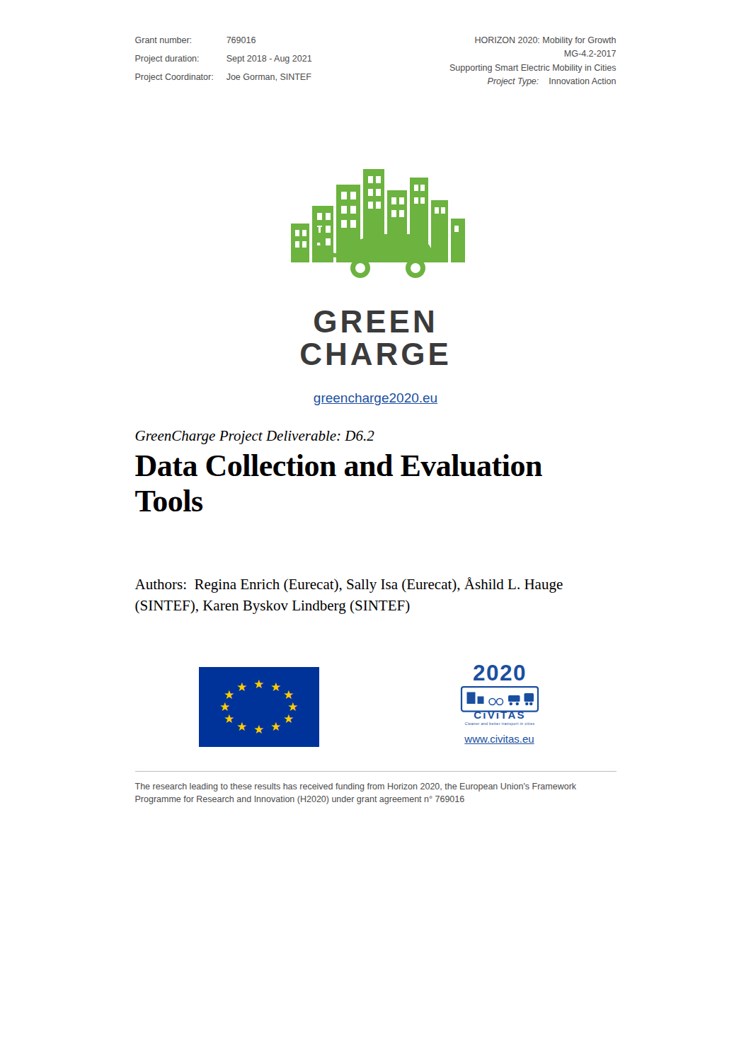Grant number: 769016 Project duration: Sept 2018 - Aug 2021 Project Coordinator: Joe Gorman, SINTEF
HORIZON 2020: Mobility for Growth
MG-4.2-2017
Supporting Smart Electric Mobility in Cities
Project Type: Innovation Action
GREEN
CHARGE
greencharge2020.eu
GreenCharge Project Deliverable: D6.2
Data Collection and Evaluation Tools
Authors: Regina Enrich (Eurecat), Sally Isa (Eurecat), Åshild L. Hauge (SINTEF), Karen Byskov Lindberg (SINTEF)
★ ★ ★ ★ ★ ★ ★ ★ ★ ★ ★ ★
2020 CiViTAS Cleaner and better transport in cities
www.civitas.eu
The research leading to these results has received funding from Horizon 2020, the European Union's Framework Programme for Research and Innovation (H2020) under grant agreement n° 769016